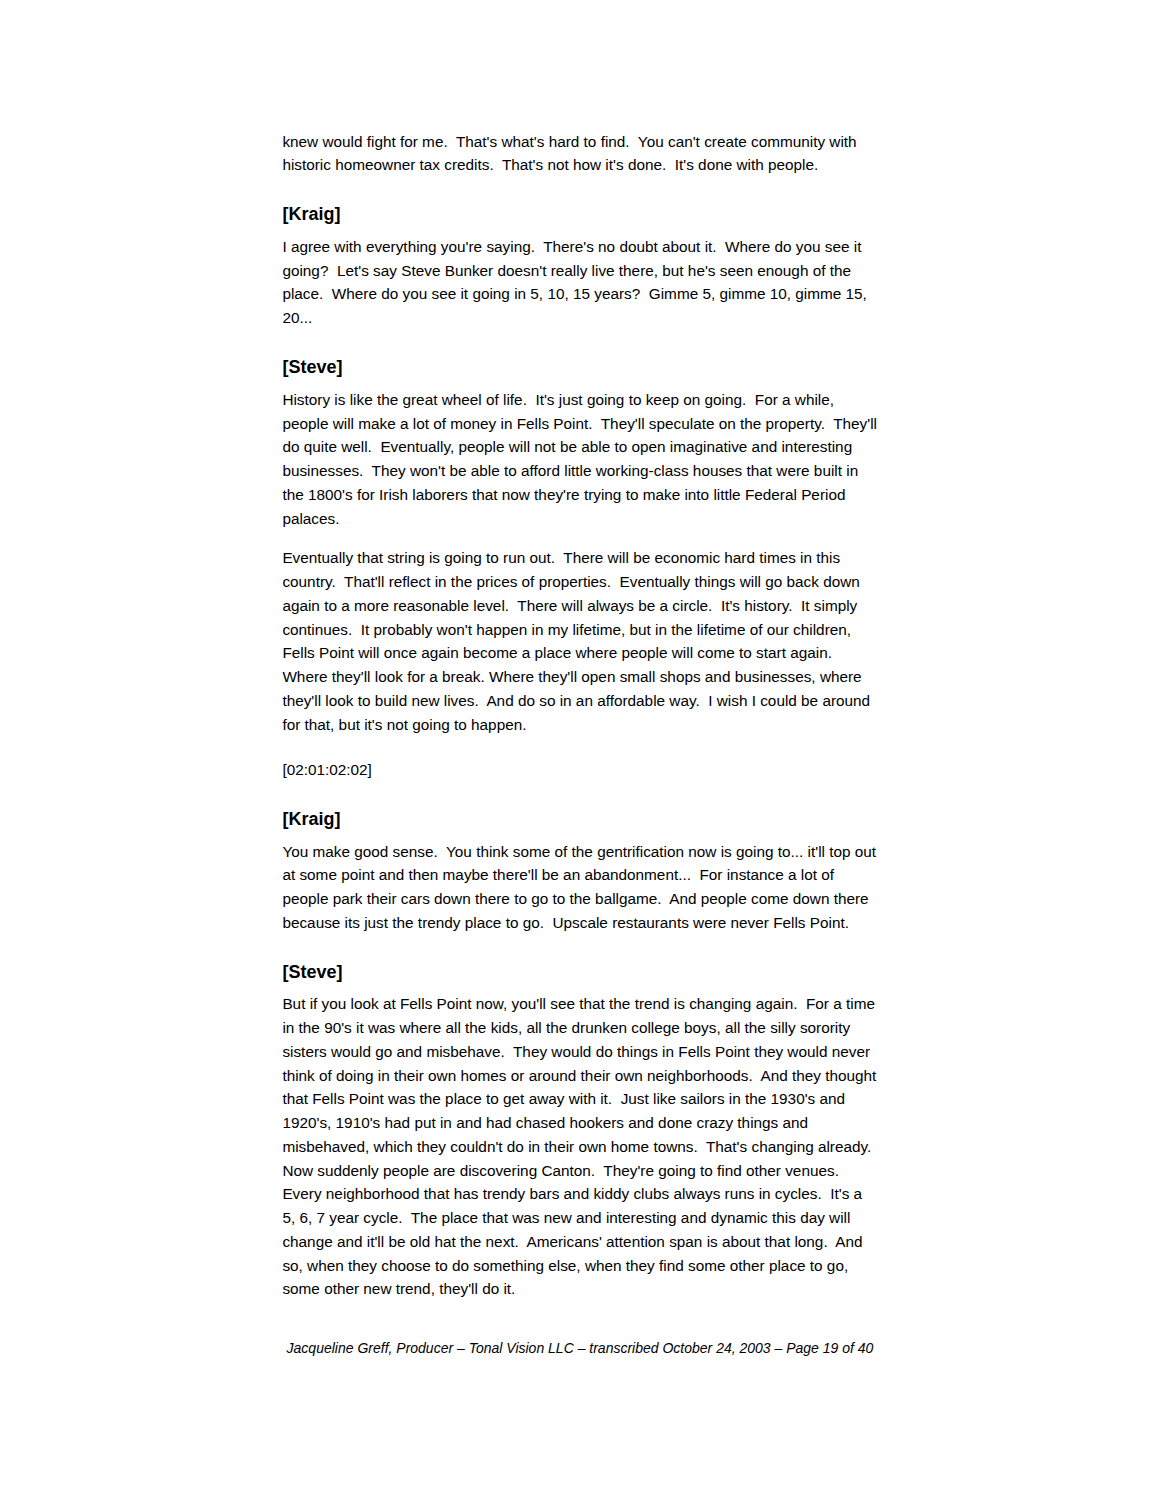knew would fight for me. That's what's hard to find. You can't create community with historic homeowner tax credits. That's not how it's done. It's done with people.
[Kraig]
I agree with everything you're saying. There's no doubt about it. Where do you see it going? Let's say Steve Bunker doesn't really live there, but he's seen enough of the place. Where do you see it going in 5, 10, 15 years? Gimme 5, gimme 10, gimme 15, 20...
[Steve]
History is like the great wheel of life. It's just going to keep on going. For a while, people will make a lot of money in Fells Point. They'll speculate on the property. They'll do quite well. Eventually, people will not be able to open imaginative and interesting businesses. They won't be able to afford little working-class houses that were built in the 1800's for Irish laborers that now they're trying to make into little Federal Period palaces.
Eventually that string is going to run out. There will be economic hard times in this country. That'll reflect in the prices of properties. Eventually things will go back down again to a more reasonable level. There will always be a circle. It's history. It simply continues. It probably won't happen in my lifetime, but in the lifetime of our children, Fells Point will once again become a place where people will come to start again. Where they'll look for a break. Where they'll open small shops and businesses, where they'll look to build new lives. And do so in an affordable way. I wish I could be around for that, but it's not going to happen.
[02:01:02:02]
[Kraig]
You make good sense. You think some of the gentrification now is going to... it'll top out at some point and then maybe there'll be an abandonment... For instance a lot of people park their cars down there to go to the ballgame. And people come down there because its just the trendy place to go. Upscale restaurants were never Fells Point.
[Steve]
But if you look at Fells Point now, you'll see that the trend is changing again. For a time in the 90's it was where all the kids, all the drunken college boys, all the silly sorority sisters would go and misbehave. They would do things in Fells Point they would never think of doing in their own homes or around their own neighborhoods. And they thought that Fells Point was the place to get away with it. Just like sailors in the 1930's and 1920's, 1910's had put in and had chased hookers and done crazy things and misbehaved, which they couldn't do in their own home towns. That's changing already. Now suddenly people are discovering Canton. They're going to find other venues. Every neighborhood that has trendy bars and kiddy clubs always runs in cycles. It's a 5, 6, 7 year cycle. The place that was new and interesting and dynamic this day will change and it'll be old hat the next. Americans' attention span is about that long. And so, when they choose to do something else, when they find some other place to go, some other new trend, they'll do it.
Jacqueline Greff, Producer – Tonal Vision LLC – transcribed October 24, 2003 – Page 19 of 40